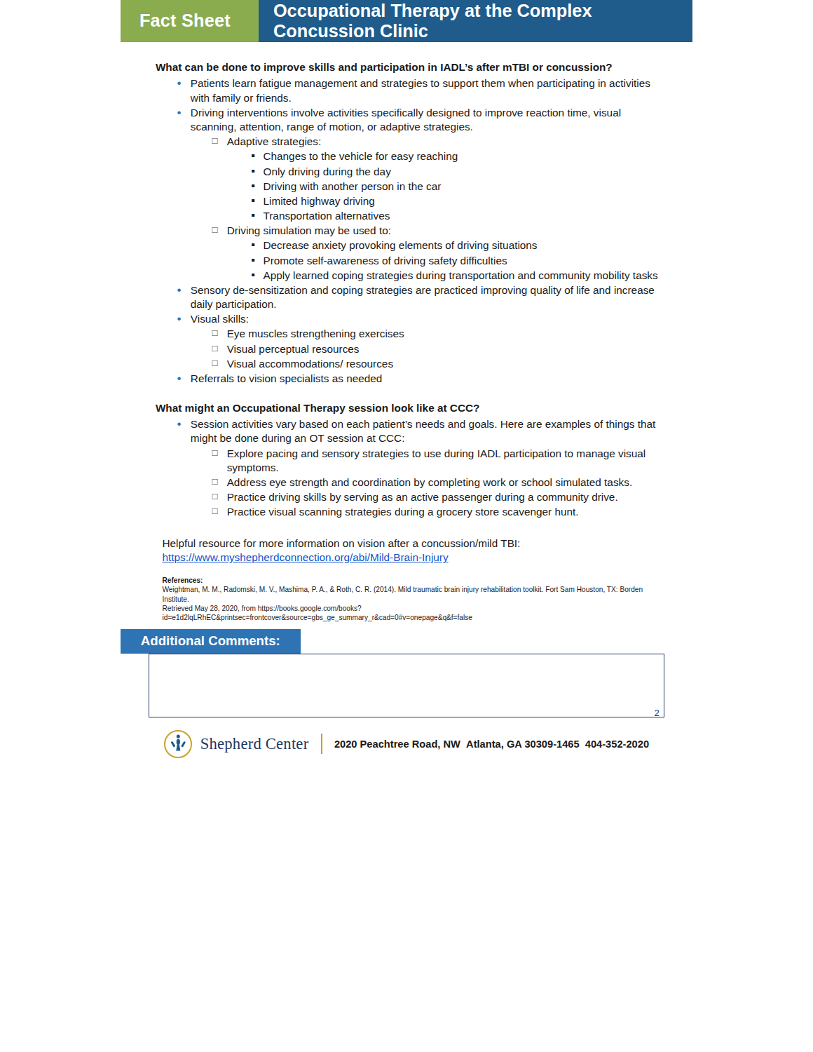Fact Sheet
Occupational Therapy at the Complex Concussion Clinic
What can be done to improve skills and participation in IADL’s after mTBI or concussion?
Patients learn fatigue management and strategies to support them when participating in activities with family or friends.
Driving interventions involve activities specifically designed to improve reaction time, visual scanning, attention, range of motion, or adaptive strategies.
Adaptive strategies:
Changes to the vehicle for easy reaching
Only driving during the day
Driving with another person in the car
Limited highway driving
Transportation alternatives
Driving simulation may be used to:
Decrease anxiety provoking elements of driving situations
Promote self-awareness of driving safety difficulties
Apply learned coping strategies during transportation and community mobility tasks
Sensory de-sensitization and coping strategies are practiced improving quality of life and increase daily participation.
Visual skills:
Eye muscles strengthening exercises
Visual perceptual resources
Visual accommodations/ resources
Referrals to vision specialists as needed
What might an Occupational Therapy session look like at CCC?
Session activities vary based on each patient’s needs and goals. Here are examples of things that might be done during an OT session at CCC:
Explore pacing and sensory strategies to use during IADL participation to manage visual symptoms.
Address eye strength and coordination by completing work or school simulated tasks.
Practice driving skills by serving as an active passenger during a community drive.
Practice visual scanning strategies during a grocery store scavenger hunt.
Helpful resource for more information on vision after a concussion/mild TBI:
https://www.myshepherdconnection.org/abi/Mild-Brain-Injury
References:
Weightman, M. M., Radomski, M. V., Mashima, P. A., & Roth, C. R. (2014). Mild traumatic brain injury rehabilitation toolkit. Fort Sam Houston, TX: Borden Institute.
Retrieved May 28, 2020, from https://books.google.com/books?id=e1d2lqLRhEC&printsec=frontcover&source=gbs_ge_summary_r&cad=0#v=onepage&q&f=false
Additional Comments:
2
Shepherd Center
2020 Peachtree Road, NW Atlanta, GA 30309-1465 404-352-2020